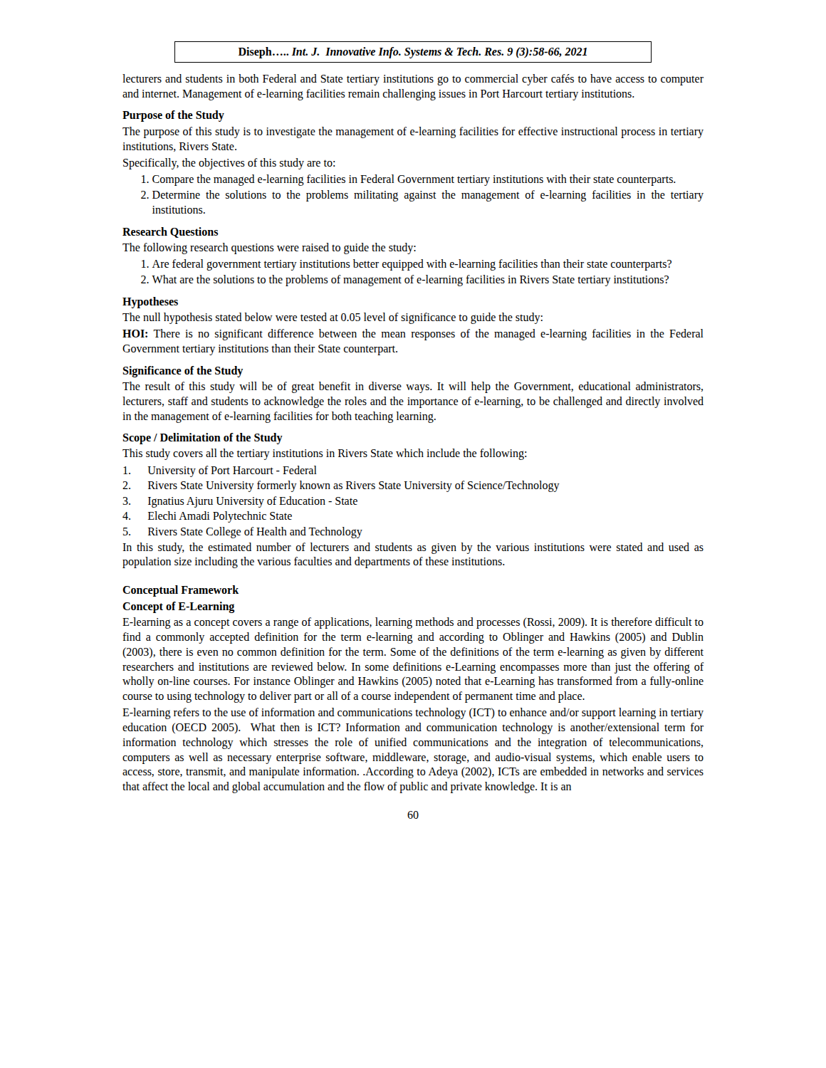Diseph….. Int. J. Innovative Info. Systems & Tech. Res. 9 (3):58-66, 2021
lecturers and students in both Federal and State tertiary institutions go to commercial cyber cafés to have access to computer and internet. Management of e-learning facilities remain challenging issues in Port Harcourt tertiary institutions.
Purpose of the Study
The purpose of this study is to investigate the management of e-learning facilities for effective instructional process in tertiary institutions, Rivers State.
Specifically, the objectives of this study are to:
Compare the managed e-learning facilities in Federal Government tertiary institutions with their state counterparts.
Determine the solutions to the problems militating against the management of e-learning facilities in the tertiary institutions.
Research Questions
The following research questions were raised to guide the study:
Are federal government tertiary institutions better equipped with e-learning facilities than their state counterparts?
What are the solutions to the problems of management of e-learning facilities in Rivers State tertiary institutions?
Hypotheses
The null hypothesis stated below were tested at 0.05 level of significance to guide the study:
HOI: There is no significant difference between the mean responses of the managed e-learning facilities in the Federal Government tertiary institutions than their State counterpart.
Significance of the Study
The result of this study will be of great benefit in diverse ways. It will help the Government, educational administrators, lecturers, staff and students to acknowledge the roles and the importance of e-learning, to be challenged and directly involved in the management of e-learning facilities for both teaching learning.
Scope / Delimitation of the Study
This study covers all the tertiary institutions in Rivers State which include the following:
1. University of Port Harcourt - Federal
2. Rivers State University formerly known as Rivers State University of Science/Technology
3. Ignatius Ajuru University of Education - State
4. Elechi Amadi Polytechnic State
5. Rivers State College of Health and Technology
In this study, the estimated number of lecturers and students as given by the various institutions were stated and used as population size including the various faculties and departments of these institutions.
Conceptual Framework
Concept of E-Learning
E-learning as a concept covers a range of applications, learning methods and processes (Rossi, 2009). It is therefore difficult to find a commonly accepted definition for the term e-learning and according to Oblinger and Hawkins (2005) and Dublin (2003), there is even no common definition for the term. Some of the definitions of the term e-learning as given by different researchers and institutions are reviewed below. In some definitions e-Learning encompasses more than just the offering of wholly on-line courses. For instance Oblinger and Hawkins (2005) noted that e-Learning has transformed from a fully-online course to using technology to deliver part or all of a course independent of permanent time and place.
E-learning refers to the use of information and communications technology (ICT) to enhance and/or support learning in tertiary education (OECD 2005). What then is ICT? Information and communication technology is another/extensional term for information technology which stresses the role of unified communications and the integration of telecommunications, computers as well as necessary enterprise software, middleware, storage, and audio-visual systems, which enable users to access, store, transmit, and manipulate information. .According to Adeya (2002), ICTs are embedded in networks and services that affect the local and global accumulation and the flow of public and private knowledge. It is an
60